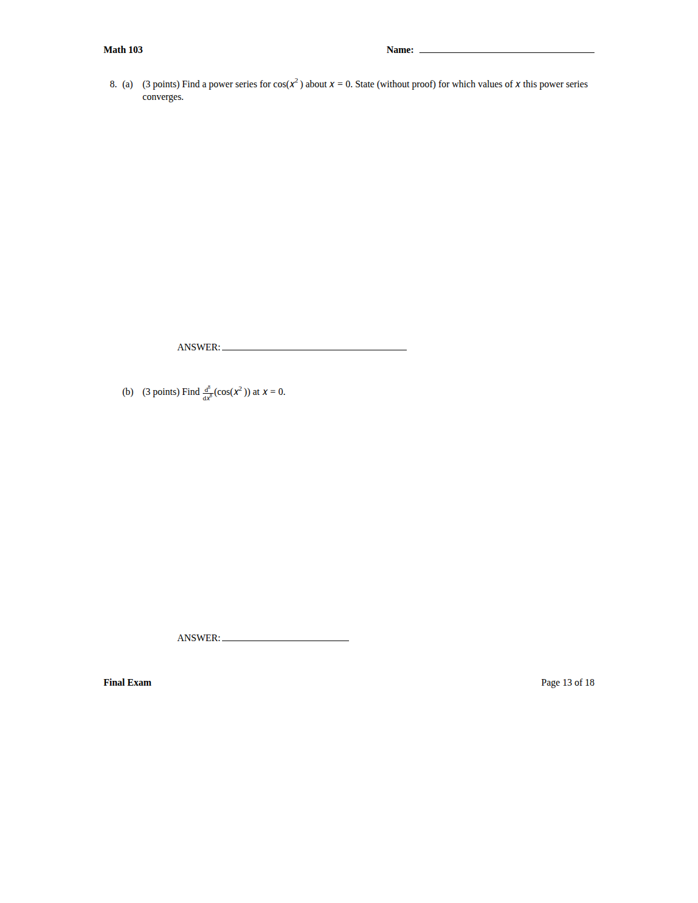Math 103
Name:
8.
(a)
(3 points) Find a power series for cos ⁡ ( x2 ) about x=0 . State (without proof) for which values of x this power series converges.
ANSWER:
(b)
(3 points) Find d8 dx8 ( cos ⁡ ( x2 ) ) at x=0 .
ANSWER:
Final Exam
Page 13 of 18